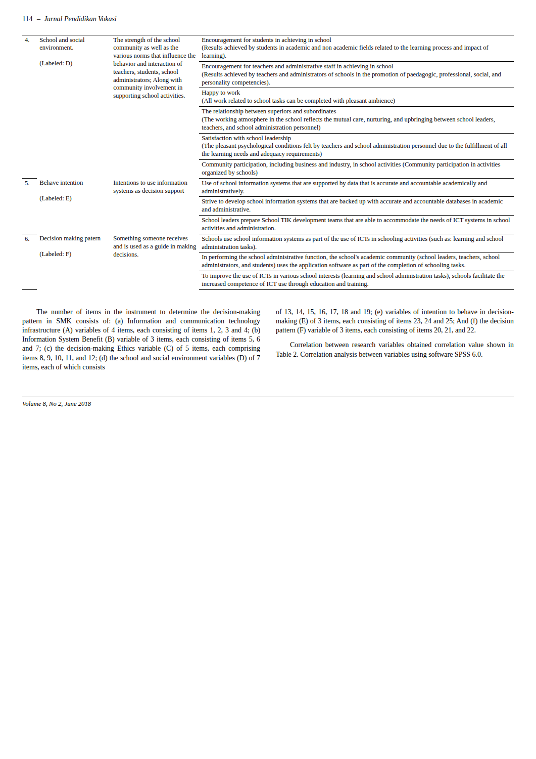114– Jurnal Pendidikan Vokasi
| 4. | School and social environment. (Labeled: D) | The strength of the school community as well as the various norms that influence the behavior and interaction of teachers, students, school administrators; Along with community involvement in supporting school activities. | Encouragement for students in achieving in school (Results achieved by students in academic and non academic fields related to the learning process and impact of learning). |
| Encouragement for teachers and administrative staff in achieving in school (Results achieved by teachers and administrators of schools in the promotion of paedagogic, professional, social, and personality competencies). |
| Happy to work (All work related to school tasks can be completed with pleasant ambience) |
| The relationship between superiors and subordinates (The working atmosphere in the school reflects the mutual care, nurturing, and upbringing between school leaders, teachers, and school administration personnel) |
| Satisfaction with school leadership (The pleasant psychological conditions felt by teachers and school administration personnel due to the fulfillment of all the learning needs and adequacy requirements) |
| Community participation, including business and industry, in school activities (Community participation in activities organized by schools) |
| 5. | Behave intention (Labeled: E) | Intentions to use information systems as decision support | Use of school information systems that are supported by data that is accurate and accountable academically and administratively. |
| Strive to develop school information systems that are backed up with accurate and accountable databases in academic and administrative. |
| School leaders prepare School TIK development teams that are able to accommodate the needs of ICT systems in school activities and administration. |
| 6. | Decision making patern (Labeled: F) | Something someone receives and is used as a guide in making decisions. | Schools use school information systems as part of the use of ICTs in schooling activities (such as: learning and school administration tasks). |
| In performing the school administrative function, the school's academic community (school leaders, teachers, school administrators, and students) uses the application software as part of the completion of schooling tasks. |
| To improve the use of ICTs in various school interests (learning and school administration tasks), schools facilitate the increased competence of ICT use through education and training. |
The number of items in the instrument to determine the decision-making pattern in SMK consists of: (a) Information and communication technology infrastructure (A) variables of 4 items, each consisting of items 1, 2, 3 and 4; (b) Information System Benefit (B) variable of 3 items, each consisting of items 5, 6 and 7; (c) the decision-making Ethics variable (C) of 5 items, each comprising items 8, 9, 10, 11, and 12; (d) the school and social environment variables (D) of 7 items, each of which consists
of 13, 14, 15, 16, 17, 18 and 19; (e) variables of intention to behave in decision-making (E) of 3 items, each consisting of items 23, 24 and 25; And (f) the decision pattern (F) variable of 3 items, each consisting of items 20, 21, and 22.
Correlation between research variables obtained correlation value shown in Table 2. Correlation analysis between variables using software SPSS 6.0.
Volume 8, No 2, June 2018